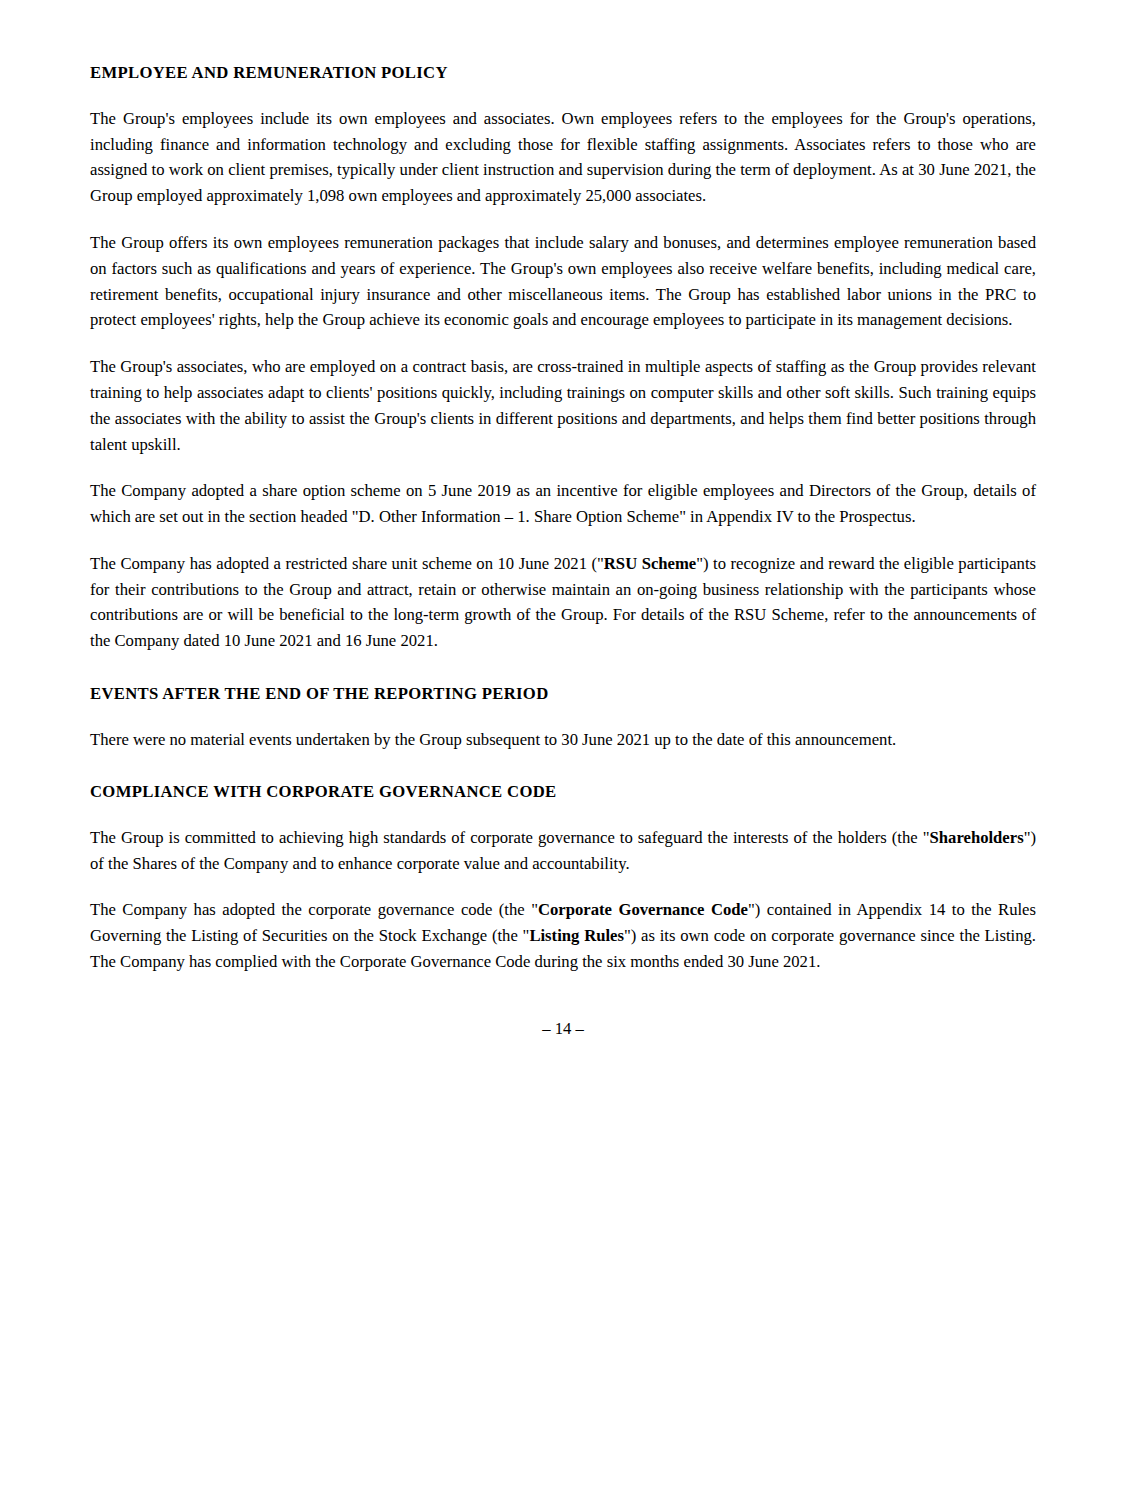EMPLOYEE AND REMUNERATION POLICY
The Group's employees include its own employees and associates. Own employees refers to the employees for the Group's operations, including finance and information technology and excluding those for flexible staffing assignments. Associates refers to those who are assigned to work on client premises, typically under client instruction and supervision during the term of deployment. As at 30 June 2021, the Group employed approximately 1,098 own employees and approximately 25,000 associates.
The Group offers its own employees remuneration packages that include salary and bonuses, and determines employee remuneration based on factors such as qualifications and years of experience. The Group's own employees also receive welfare benefits, including medical care, retirement benefits, occupational injury insurance and other miscellaneous items. The Group has established labor unions in the PRC to protect employees' rights, help the Group achieve its economic goals and encourage employees to participate in its management decisions.
The Group's associates, who are employed on a contract basis, are cross-trained in multiple aspects of staffing as the Group provides relevant training to help associates adapt to clients' positions quickly, including trainings on computer skills and other soft skills. Such training equips the associates with the ability to assist the Group's clients in different positions and departments, and helps them find better positions through talent upskill.
The Company adopted a share option scheme on 5 June 2019 as an incentive for eligible employees and Directors of the Group, details of which are set out in the section headed "D. Other Information – 1. Share Option Scheme" in Appendix IV to the Prospectus.
The Company has adopted a restricted share unit scheme on 10 June 2021 ("RSU Scheme") to recognize and reward the eligible participants for their contributions to the Group and attract, retain or otherwise maintain an on-going business relationship with the participants whose contributions are or will be beneficial to the long-term growth of the Group. For details of the RSU Scheme, refer to the announcements of the Company dated 10 June 2021 and 16 June 2021.
EVENTS AFTER THE END OF THE REPORTING PERIOD
There were no material events undertaken by the Group subsequent to 30 June 2021 up to the date of this announcement.
COMPLIANCE WITH CORPORATE GOVERNANCE CODE
The Group is committed to achieving high standards of corporate governance to safeguard the interests of the holders (the "Shareholders") of the Shares of the Company and to enhance corporate value and accountability.
The Company has adopted the corporate governance code (the "Corporate Governance Code") contained in Appendix 14 to the Rules Governing the Listing of Securities on the Stock Exchange (the "Listing Rules") as its own code on corporate governance since the Listing. The Company has complied with the Corporate Governance Code during the six months ended 30 June 2021.
– 14 –